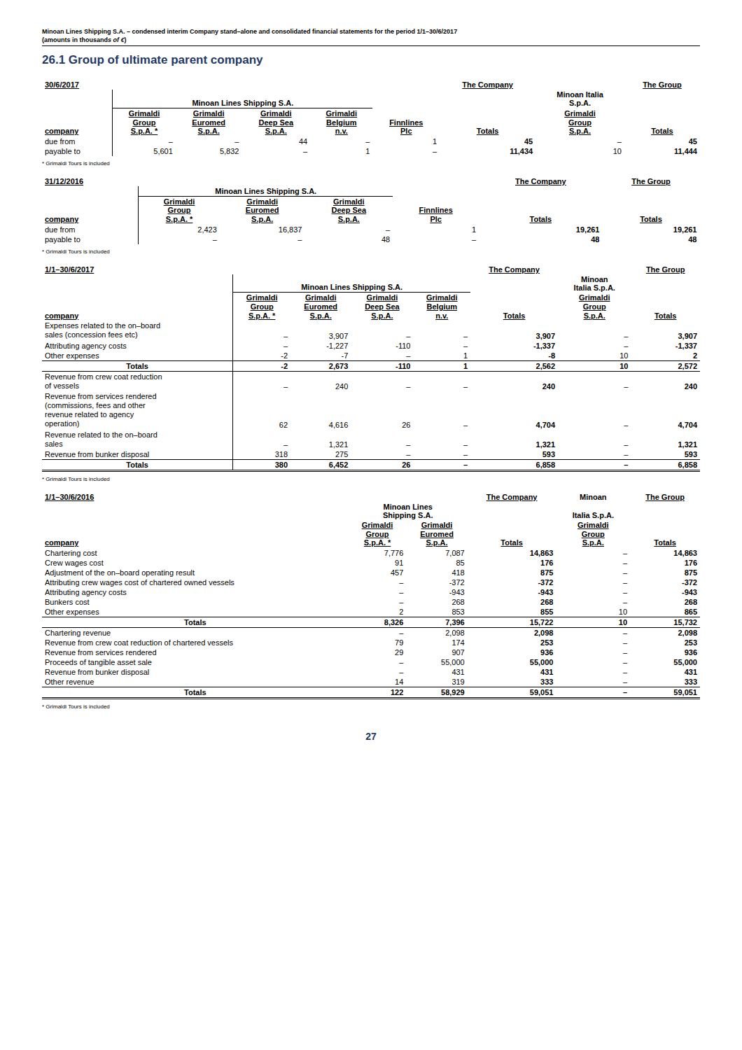Minoan Lines Shipping S.A. – condensed interim Company stand–alone and consolidated financial statements for the period 1/1–30/6/2017
(amounts in thousands of €)
26.1 Group of ultimate parent company
| 30/6/2017 | | The Company | | The Group |
| | Minoan Lines Shipping S.A. | | | Minoan Italia S.p.A. | |
| company | Grimaldi Group S.p.A. * | Grimaldi Euromed S.p.A. | Grimaldi Deep Sea S.p.A. | Grimaldi Belgium n.v. | Finnlines Plc | Totals | Grimaldi Group S.p.A. | Totals |
| due from | – | – | 44 | – | 1 | 45 | – | 45 |
| payable to | 5,601 | 5,832 | – | 1 | – | 11,434 | 10 | 11,444 |
* Grimaldi Tours is included
| 31/12/2016 | | The Company | The Group |
| | Minoan Lines Shipping S.A. | | | |
| company | Grimaldi Group S.p.A. * | Grimaldi Euromed S.p.A. | Grimaldi Deep Sea S.p.A. | Finnlines Plc | Totals | Totals |
| due from | 2,423 | 16,837 | – | 1 | 19,261 | 19,261 |
| payable to | – | – | 48 | – | 48 | 48 |
* Grimaldi Tours is included
| 1/1–30/6/2017 | | The Company | | The Group |
| | Minoan Lines Shipping S.A. | | Minoan Italia S.p.A. | |
| company | Grimaldi Group S.p.A. * | Grimaldi Euromed S.p.A. | Grimaldi Deep Sea S.p.A. | Grimaldi Belgium n.v. | Totals | Grimaldi Group S.p.A. | Totals |
| Expenses related to the on–board sales (concession fees etc) | – | 3,907 | – | – | 3,907 | – | 3,907 |
| Attributing agency costs | – | -1,227 | -110 | – | -1,337 | – | -1,337 |
| Other expenses | -2 | -7 | – | 1 | -8 | 10 | 2 |
| Totals | -2 | 2,673 | -110 | 1 | 2,562 | 10 | 2,572 |
| Revenue from crew coat reduction of vessels | – | 240 | – | – | 240 | – | 240 |
| Revenue from services rendered (commissions, fees and other revenue related to agency operation) | 62 | 4,616 | 26 | – | 4,704 | – | 4,704 |
| Revenue related to the on–board sales | – | 1,321 | – | – | 1,321 | – | 1,321 |
| Revenue from bunker disposal | 318 | 275 | – | – | 593 | – | 593 |
| Totals | 380 | 6,452 | 26 | – | 6,858 | – | 6,858 |
* Grimaldi Tours is included
| 1/1–30/6/2016 | | The Company | Minoan | The Group |
| | Minoan Lines Shipping S.A. | | Italia S.p.A. | |
| company | Grimaldi Group S.p.A. * | Grimaldi Euromed S.p.A. | Totals | Grimaldi Group S.p.A. | Totals |
| Chartering cost | 7,776 | 7,087 | 14,863 | – | 14,863 |
| Crew wages cost | 91 | 85 | 176 | – | 176 |
| Adjustment of the on–board operating result | 457 | 418 | 875 | – | 875 |
| Attributing crew wages cost of chartered owned vessels | – | -372 | -372 | – | -372 |
| Attributing agency costs | – | -943 | -943 | – | -943 |
| Bunkers cost | – | 268 | 268 | – | 268 |
| Other expenses | 2 | 853 | 855 | 10 | 865 |
| Totals | 8,326 | 7,396 | 15,722 | 10 | 15,732 |
| Chartering revenue | – | 2,098 | 2,098 | – | 2,098 |
| Revenue from crew coat reduction of chartered vessels | 79 | 174 | 253 | – | 253 |
| Revenue from services rendered | 29 | 907 | 936 | – | 936 |
| Proceeds of tangible asset sale | – | 55,000 | 55,000 | – | 55,000 |
| Revenue from bunker disposal | – | 431 | 431 | – | 431 |
| Other revenue | 14 | 319 | 333 | – | 333 |
| Totals | 122 | 58,929 | 59,051 | – | 59,051 |
* Grimaldi Tours is included
27